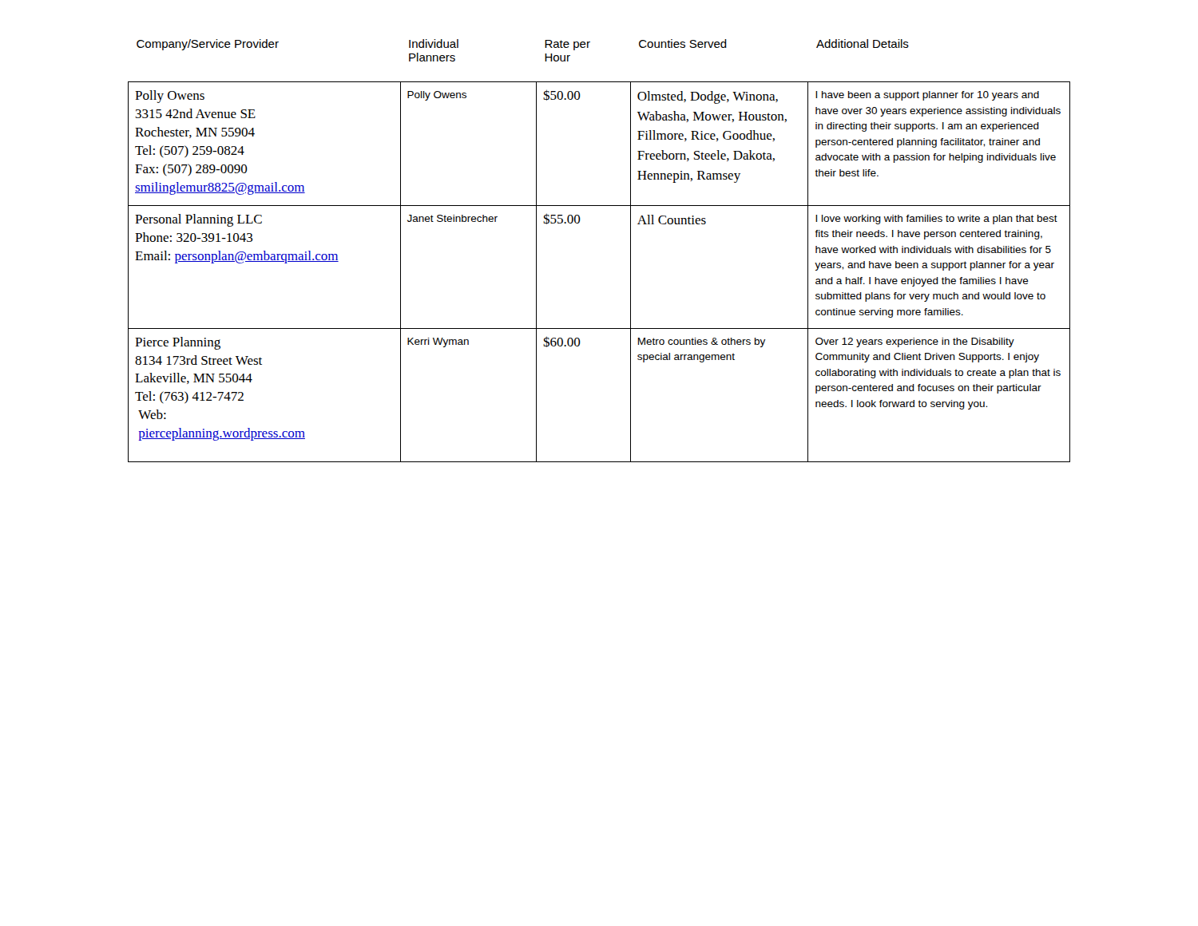| Company/Service Provider | Individual Planners | Rate per Hour | Counties Served | Additional Details |
| --- | --- | --- | --- | --- |
| Polly Owens 3315 42nd Avenue SE Rochester, MN 55904 Tel: (507) 259-0824 Fax: (507) 289-0090 smilinglemur8825@gmail.com | Polly Owens | $50.00 | Olmsted, Dodge, Winona, Wabasha, Mower, Houston, Fillmore, Rice, Goodhue, Freeborn, Steele, Dakota, Hennepin, Ramsey | I have been a support planner for 10 years and have over 30 years experience assisting individuals in directing their supports. I am an experienced person-centered planning facilitator, trainer and advocate with a passion for helping individuals live their best life. |
| Personal Planning LLC Phone: 320-391-1043 Email: personplan@embarqmail.com | Janet Steinbrecher | $55.00 | All Counties | I love working with families to write a plan that best fits their needs. I have person centered training, have worked with individuals with disabilities for 5 years, and have been a support planner for a year and a half. I have enjoyed the families I have submitted plans for very much and would love to continue serving more families. |
| Pierce Planning 8134 173rd Street West Lakeville, MN 55044 Tel: (763) 412-7472 Web: pierceplanning.wordpress.com | Kerri Wyman | $60.00 | Metro counties & others by special arrangement | Over 12 years experience in the Disability Community and Client Driven Supports. I enjoy collaborating with individuals to create a plan that is person-centered and focuses on their particular needs. I look forward to serving you. |